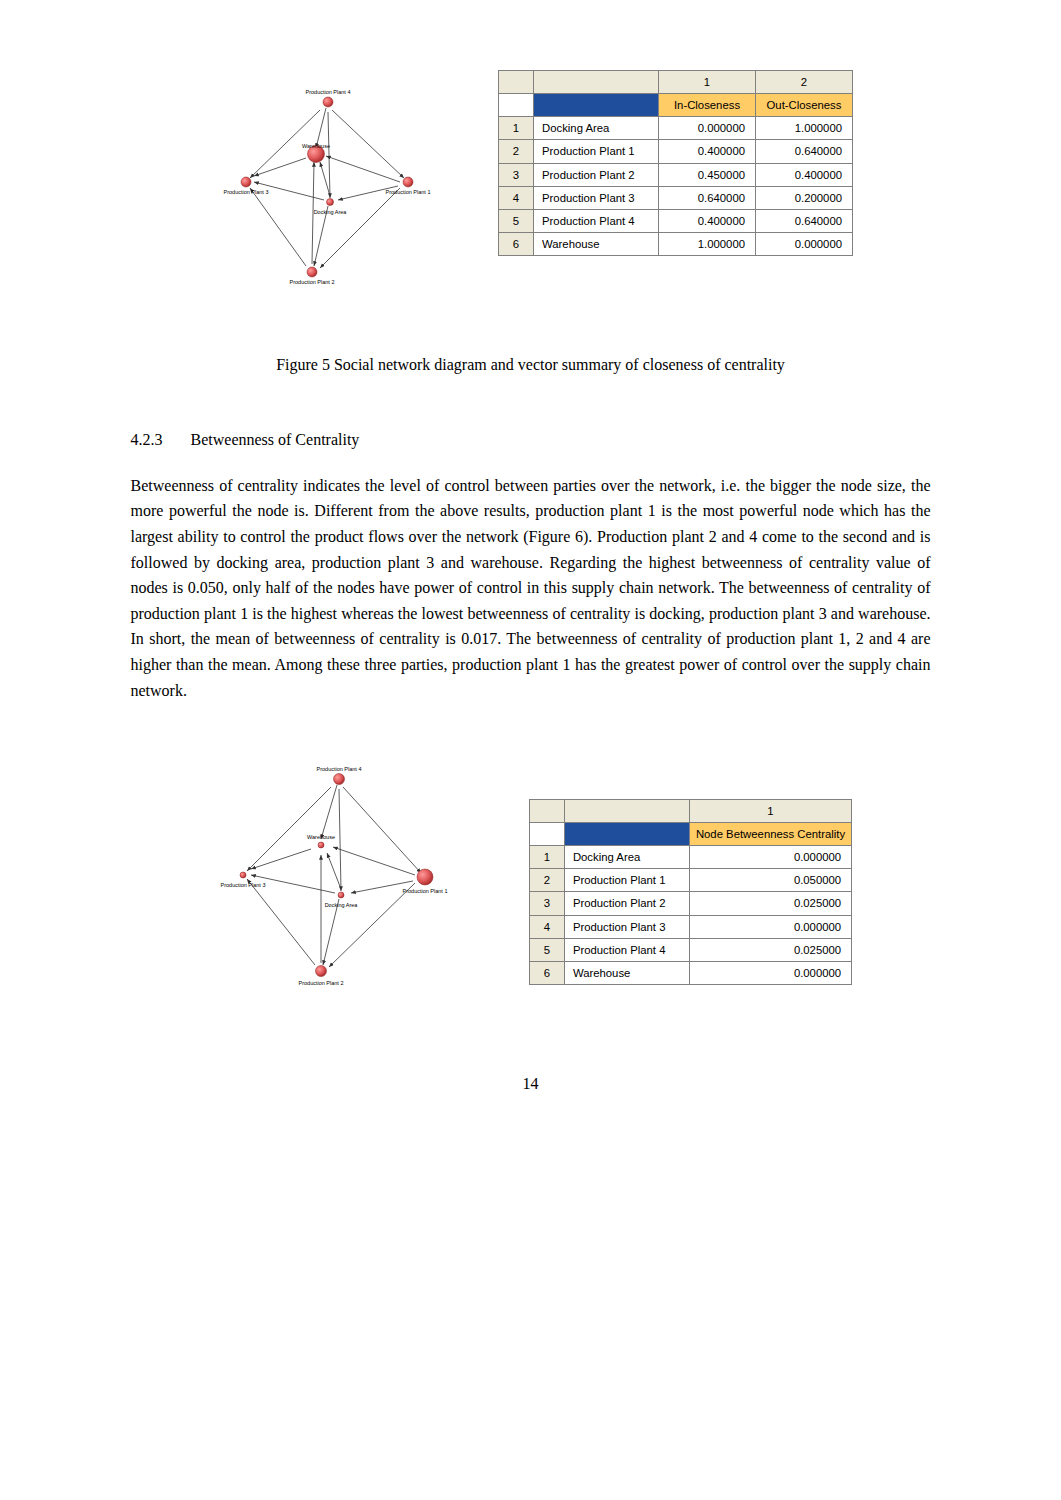Production Plant 4 Warehouse Production Plant 3 Production Plant 1 Docking Area Production Plant 2
| | | 1 | 2 |
| --- | --- | --- | --- |
| | | In-Closeness | Out-Closeness |
| 1 | Docking Area | 0.000000 | 1.000000 |
| 2 | Production Plant 1 | 0.400000 | 0.640000 |
| 3 | Production Plant 2 | 0.450000 | 0.400000 |
| 4 | Production Plant 3 | 0.640000 | 0.200000 |
| 5 | Production Plant 4 | 0.400000 | 0.640000 |
| 6 | Warehouse | 1.000000 | 0.000000 |
Figure 5 Social network diagram and vector summary of closeness of centrality
4.2.3 Betweenness of Centrality
Betweenness of centrality indicates the level of control between parties over the network, i.e. the bigger the node size, the more powerful the node is. Different from the above results, production plant 1 is the most powerful node which has the largest ability to control the product flows over the network (Figure 6). Production plant 2 and 4 come to the second and is followed by docking area, production plant 3 and warehouse. Regarding the highest betweenness of centrality value of nodes is 0.050, only half of the nodes have power of control in this supply chain network. The betweenness of centrality of production plant 1 is the highest whereas the lowest betweenness of centrality is docking, production plant 3 and warehouse. In short, the mean of betweenness of centrality is 0.017. The betweenness of centrality of production plant 1, 2 and 4 are higher than the mean. Among these three parties, production plant 1 has the greatest power of control over the supply chain network.
Production Plant 4 Warehouse Production Plant 3 Production Plant 1 Docking Area Production Plant 2
| | | 1 |
| --- | --- | --- |
| | | Node Betweenness Centrality |
| 1 | Docking Area | 0.000000 |
| 2 | Production Plant 1 | 0.050000 |
| 3 | Production Plant 2 | 0.025000 |
| 4 | Production Plant 3 | 0.000000 |
| 5 | Production Plant 4 | 0.025000 |
| 6 | Warehouse | 0.000000 |
14